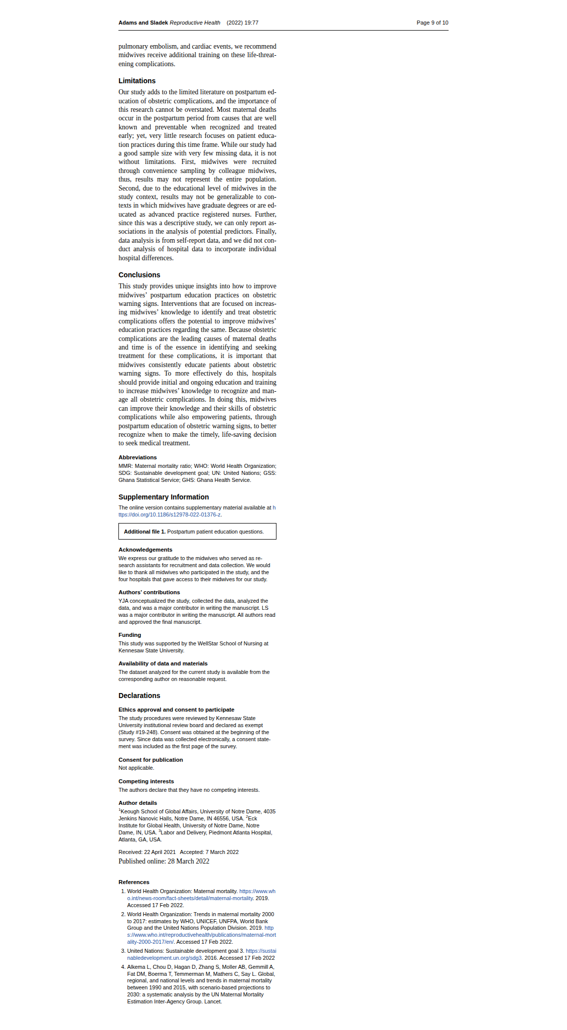Adams and Sladek Reproductive Health (2022) 19:77
Page 9 of 10
pulmonary embolism, and cardiac events, we recommend midwives receive additional training on these life-threatening complications.
Limitations
Our study adds to the limited literature on postpartum education of obstetric complications, and the importance of this research cannot be overstated. Most maternal deaths occur in the postpartum period from causes that are well known and preventable when recognized and treated early; yet, very little research focuses on patient education practices during this time frame. While our study had a good sample size with very few missing data, it is not without limitations. First, midwives were recruited through convenience sampling by colleague midwives, thus, results may not represent the entire population. Second, due to the educational level of midwives in the study context, results may not be generalizable to contexts in which midwives have graduate degrees or are educated as advanced practice registered nurses. Further, since this was a descriptive study, we can only report associations in the analysis of potential predictors. Finally, data analysis is from self-report data, and we did not conduct analysis of hospital data to incorporate individual hospital differences.
Conclusions
This study provides unique insights into how to improve midwives’ postpartum education practices on obstetric warning signs. Interventions that are focused on increasing midwives’ knowledge to identify and treat obstetric complications offers the potential to improve midwives’ education practices regarding the same. Because obstetric complications are the leading causes of maternal deaths and time is of the essence in identifying and seeking treatment for these complications, it is important that midwives consistently educate patients about obstetric warning signs. To more effectively do this, hospitals should provide initial and ongoing education and training to increase midwives’ knowledge to recognize and manage all obstetric complications. In doing this, midwives can improve their knowledge and their skills of obstetric complications while also empowering patients, through postpartum education of obstetric warning signs, to better recognize when to make the timely, life-saving decision to seek medical treatment.
Abbreviations
MMR: Maternal mortality ratio; WHO: World Health Organization; SDG: Sustainable development goal; UN: United Nations; GSS: Ghana Statistical Service; GHS: Ghana Health Service.
Supplementary Information
The online version contains supplementary material available at https://doi.org/10.1186/s12978-022-01376-z.
Additional file 1. Postpartum patient education questions.
Acknowledgements
We express our gratitude to the midwives who served as research assistants for recruitment and data collection. We would like to thank all midwives who participated in the study, and the four hospitals that gave access to their midwives for our study.
Authors’ contributions
YJA conceptualized the study, collected the data, analyzed the data, and was a major contributor in writing the manuscript. LS was a major contributor in writing the manuscript. All authors read and approved the final manuscript.
Funding
This study was supported by the WellStar School of Nursing at Kennesaw State University.
Availability of data and materials
The dataset analyzed for the current study is available from the corresponding author on reasonable request.
Declarations
Ethics approval and consent to participate
The study procedures were reviewed by Kennesaw State University institutional review board and declared as exempt (Study #19-248). Consent was obtained at the beginning of the survey. Since data was collected electronically, a consent statement was included as the first page of the survey.
Consent for publication
Not applicable.
Competing interests
The authors declare that they have no competing interests.
Author details
1Keough School of Global Affairs, University of Notre Dame, 4035 Jenkins Nanovic Halls, Notre Dame, IN 46556, USA. 2Eck Institute for Global Health, University of Notre Dame, Notre Dame, IN, USA. 3Labor and Delivery, Piedmont Atlanta Hospital, Atlanta, GA, USA.
Received: 22 April 2021 Accepted: 7 March 2022
Published online: 28 March 2022
References
World Health Organization: Maternal mortality. https://www.who.int/news-room/fact-sheets/detail/maternal-mortality. 2019. Accessed 17 Feb 2022.
World Health Organization: Trends in maternal mortality 2000 to 2017: estimates by WHO, UNICEF, UNFPA, World Bank Group and the United Nations Population Division. 2019. https://www.who.int/reproductivehealth/publications/maternal-mortality-2000-2017/en/. Accessed 17 Feb 2022.
United Nations: Sustainable development goal 3. https://sustainabledevelopment.un.org/sdg3. 2016. Accessed 17 Feb 2022
Alkema L, Chou D, Hagan D, Zhang S, Moller AB, Gemmill A, Fat DM, Boerma T, Temmerman M, Mathers C, Say L. Global, regional, and national levels and trends in maternal mortality between 1990 and 2015, with scenario-based projections to 2030: a systematic analysis by the UN Maternal Mortality Estimation Inter-Agency Group. Lancet.